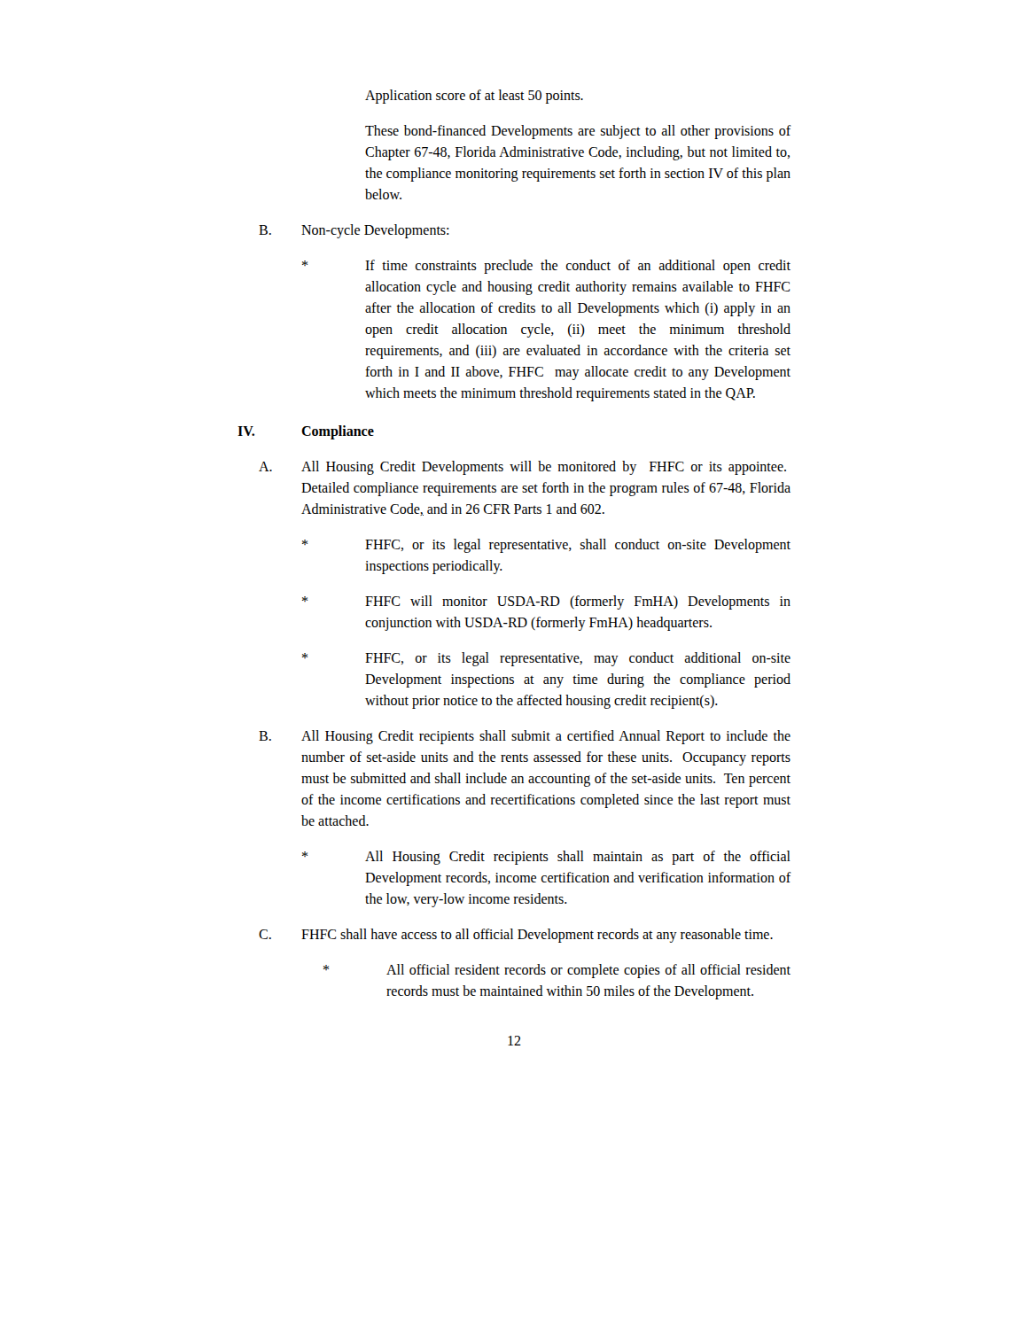Application score of at least 50 points.
These bond-financed Developments are subject to all other provisions of Chapter 67-48, Florida Administrative Code, including, but not limited to, the compliance monitoring requirements set forth in section IV of this plan below.
B.
Non-cycle Developments:
*
If time constraints preclude the conduct of an additional open credit allocation cycle and housing credit authority remains available to FHFC after the allocation of credits to all Developments which (i) apply in an open credit allocation cycle, (ii) meet the minimum threshold requirements, and (iii) are evaluated in accordance with the criteria set forth in I and II above, FHFC may allocate credit to any Development which meets the minimum threshold requirements stated in the QAP.
IV.
Compliance
A.
All Housing Credit Developments will be monitored by FHFC or its appointee. Detailed compliance requirements are set forth in the program rules of 67-48, Florida Administrative Code, and in 26 CFR Parts 1 and 602.
*
FHFC, or its legal representative, shall conduct on-site Development inspections periodically.
*
FHFC will monitor USDA-RD (formerly FmHA) Developments in conjunction with USDA-RD (formerly FmHA) headquarters.
*
FHFC, or its legal representative, may conduct additional on-site Development inspections at any time during the compliance period without prior notice to the affected housing credit recipient(s).
B.
All Housing Credit recipients shall submit a certified Annual Report to include the number of set-aside units and the rents assessed for these units. Occupancy reports must be submitted and shall include an accounting of the set-aside units. Ten percent of the income certifications and recertifications completed since the last report must be attached.
*
All Housing Credit recipients shall maintain as part of the official Development records, income certification and verification information of the low, very-low income residents.
C.
FHFC shall have access to all official Development records at any reasonable time.
*
All official resident records or complete copies of all official resident records must be maintained within 50 miles of the Development.
12